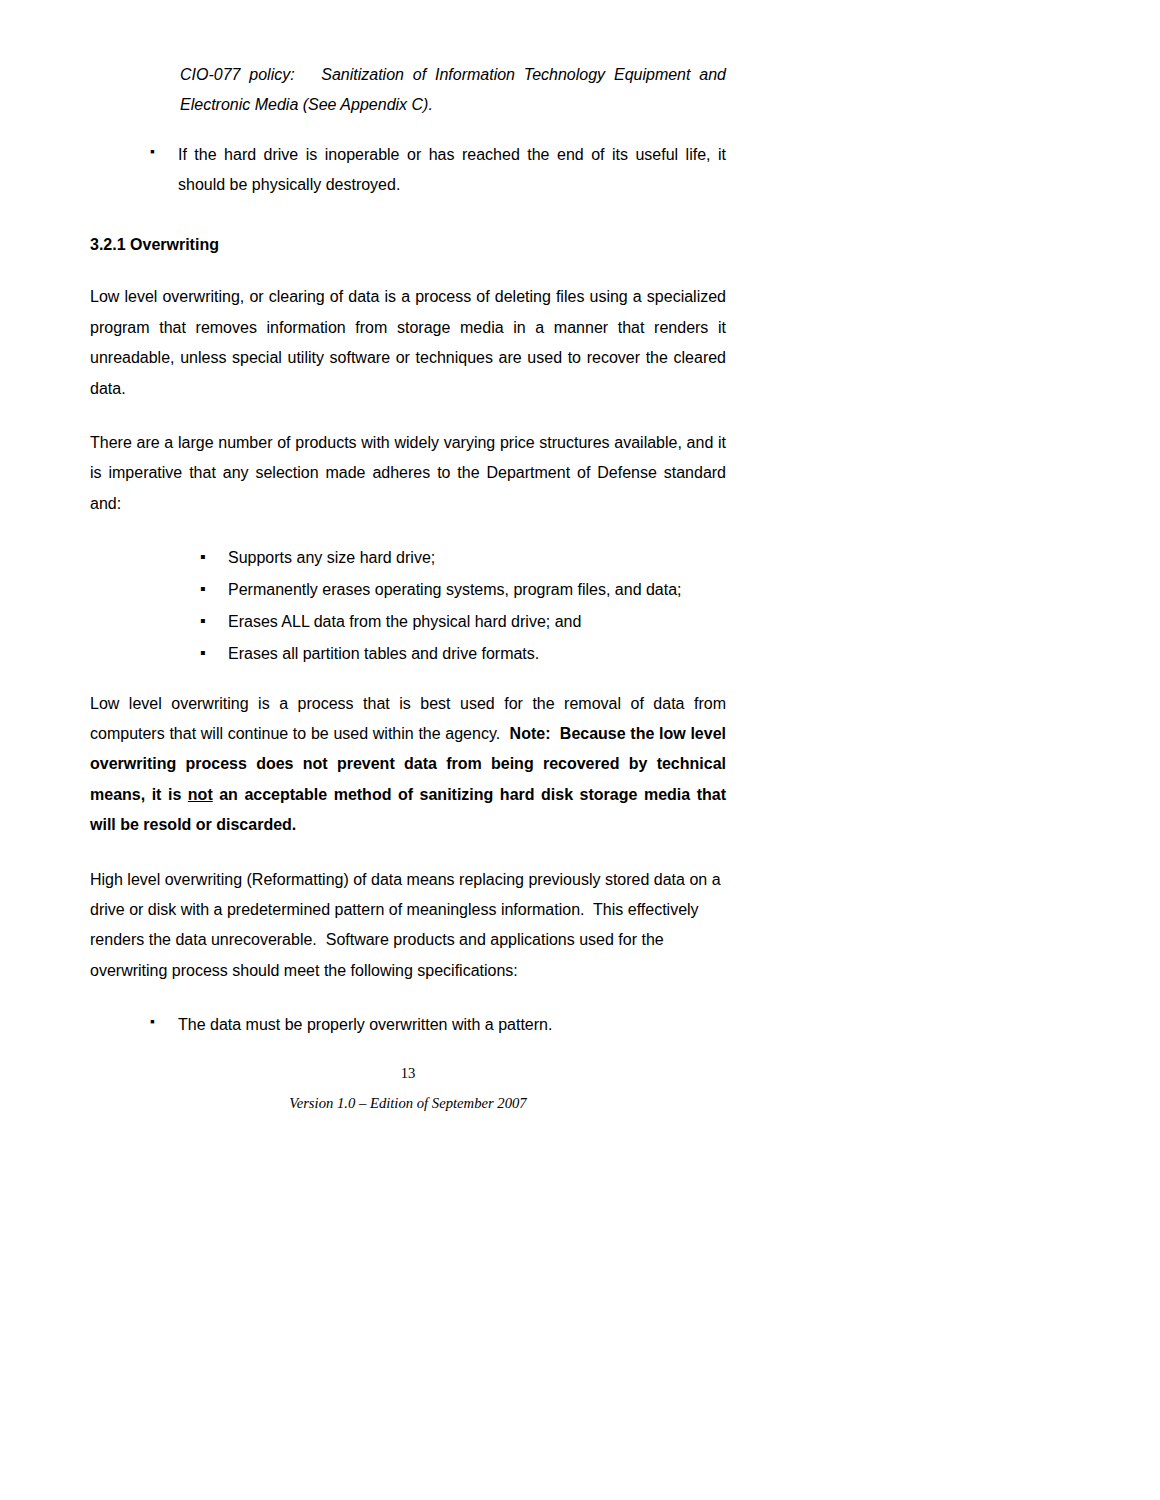CIO-077 policy: Sanitization of Information Technology Equipment and Electronic Media (See Appendix C).
If the hard drive is inoperable or has reached the end of its useful life, it should be physically destroyed.
3.2.1 Overwriting
Low level overwriting, or clearing of data is a process of deleting files using a specialized program that removes information from storage media in a manner that renders it unreadable, unless special utility software or techniques are used to recover the cleared data.
There are a large number of products with widely varying price structures available, and it is imperative that any selection made adheres to the Department of Defense standard and:
Supports any size hard drive;
Permanently erases operating systems, program files, and data;
Erases ALL data from the physical hard drive; and
Erases all partition tables and drive formats.
Low level overwriting is a process that is best used for the removal of data from computers that will continue to be used within the agency. Note: Because the low level overwriting process does not prevent data from being recovered by technical means, it is not an acceptable method of sanitizing hard disk storage media that will be resold or discarded.
High level overwriting (Reformatting) of data means replacing previously stored data on a drive or disk with a predetermined pattern of meaningless information. This effectively renders the data unrecoverable. Software products and applications used for the overwriting process should meet the following specifications:
The data must be properly overwritten with a pattern.
13
Version 1.0 – Edition of September 2007